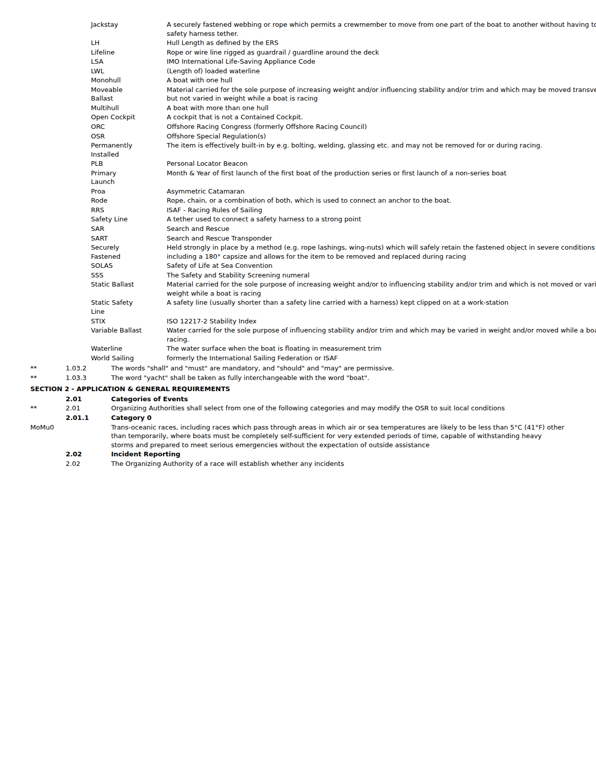| Jackstay | A securely fastened webbing or rope which permits a crewmember to move from one part of the boat to another without having to unclip a safety harness tether. |
| LH | Hull Length as defined by the ERS |
| Lifeline | Rope or wire line rigged as guardrail / guardline around the deck |
| LSA | IMO International Life-Saving Appliance Code |
| LWL | (Length of) loaded waterline |
| Monohull | A boat with one hull |
| Moveable Ballast | Material carried for the sole purpose of increasing weight and/or influencing stability and/or trim and which may be moved transversely but not varied in weight while a boat is racing |
| Multihull | A boat with more than one hull |
| Open Cockpit | A cockpit that is not a Contained Cockpit. |
| ORC | Offshore Racing Congress (formerly Offshore Racing Council) |
| OSR | Offshore Special Regulation(s) |
| Permanently Installed | The item is effectively built-in by e.g. bolting, welding, glassing etc. and may not be removed for or during racing. |
| PLB | Personal Locator Beacon |
| Primary Launch | Month & Year of first launch of the first boat of the production series or first launch of a non-series boat |
| Proa | Asymmetric Catamaran |
| Rode | Rope, chain, or a combination of both, which is used to connect an anchor to the boat. |
| RRS | ISAF - Racing Rules of Sailing |
| Safety Line | A tether used to connect a safety harness to a strong point |
| SAR | Search and Rescue |
| SART | Search and Rescue Transponder |
| Securely Fastened | Held strongly in place by a method (e.g. rope lashings, wing-nuts) which will safely retain the fastened object in severe conditions including a 180° capsize and allows for the item to be removed and replaced during racing |
| SOLAS | Safety of Life at Sea Convention |
| SSS | The Safety and Stability Screening numeral |
| Static Ballast | Material carried for the sole purpose of increasing weight and/or to influencing stability and/or trim and which is not moved or varied in weight while a boat is racing |
| Static Safety Line | A safety line (usually shorter than a safety line carried with a harness) kept clipped on at a work-station |
| STIX | ISO 12217-2 Stability Index |
| Variable Ballast | Water carried for the sole purpose of influencing stability and/or trim and which may be varied in weight and/or moved while a boat is racing. |
| Waterline | The water surface when the boat is floating in measurement trim |
| World Sailing | formerly the International Sailing Federation or ISAF |
| ** | 1.03.2 | The words "shall" and "must" are mandatory, and "should" and "may" are permissive. |
| ** | 1.03.3 | The word "yacht" shall be taken as fully interchangeable with the word "boat". |
SECTION 2 - APPLICATION & GENERAL REQUIREMENTS
| | 2.01 | Categories of Events |
| ** | 2.01 | Organizing Authorities shall select from one of the following categories and may modify the OSR to suit local conditions |
| | 2.01.1 | Category 0 |
| MoMu0 | | Trans-oceanic races, including races which pass through areas in which air or sea temperatures are likely to be less than 5°C (41°F) other than temporarily, where boats must be completely self-sufficient for very extended periods of time, capable of withstanding heavy storms and prepared to meet serious emergencies without the expectation of outside assistance |
| | 2.02 | Incident Reporting |
| | 2.02 | The Organizing Authority of a race will establish whether any incidents |